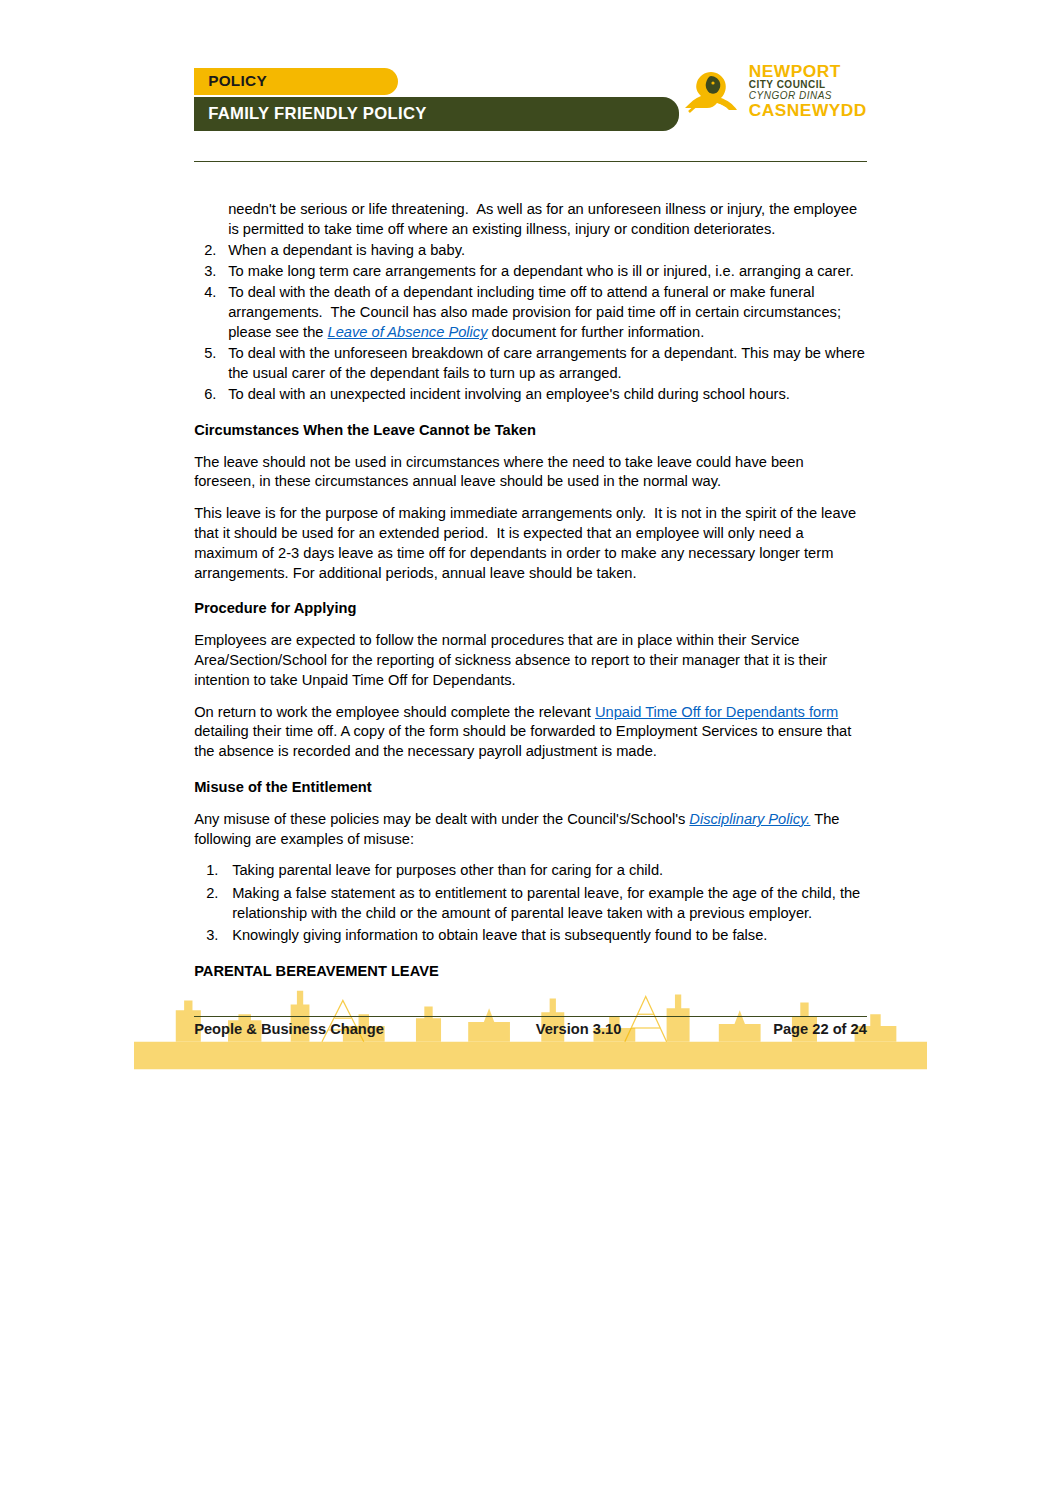POLICY
FAMILY FRIENDLY POLICY
NEWPORT
CITY COUNCIL
CYNGOR DINAS
CASNEWYDD
needn't be serious or life threatening. As well as for an unforeseen illness or injury, the employee is permitted to take time off where an existing illness, injury or condition deteriorates.
When a dependant is having a baby.
To make long term care arrangements for a dependant who is ill or injured, i.e. arranging a carer.
To deal with the death of a dependant including time off to attend a funeral or make funeral arrangements. The Council has also made provision for paid time off in certain circumstances; please see the Leave of Absence Policy document for further information.
To deal with the unforeseen breakdown of care arrangements for a dependant. This may be where the usual carer of the dependant fails to turn up as arranged.
To deal with an unexpected incident involving an employee's child during school hours.
Circumstances When the Leave Cannot be Taken
The leave should not be used in circumstances where the need to take leave could have been foreseen, in these circumstances annual leave should be used in the normal way.
This leave is for the purpose of making immediate arrangements only. It is not in the spirit of the leave that it should be used for an extended period. It is expected that an employee will only need a maximum of 2-3 days leave as time off for dependants in order to make any necessary longer term arrangements. For additional periods, annual leave should be taken.
Procedure for Applying
Employees are expected to follow the normal procedures that are in place within their Service Area/Section/School for the reporting of sickness absence to report to their manager that it is their intention to take Unpaid Time Off for Dependants.
On return to work the employee should complete the relevant Unpaid Time Off for Dependants form detailing their time off. A copy of the form should be forwarded to Employment Services to ensure that the absence is recorded and the necessary payroll adjustment is made.
Misuse of the Entitlement
Any misuse of these policies may be dealt with under the Council's/School's Disciplinary Policy. The following are examples of misuse:
Taking parental leave for purposes other than for caring for a child.
Making a false statement as to entitlement to parental leave, for example the age of the child, the relationship with the child or the amount of parental leave taken with a previous employer.
Knowingly giving information to obtain leave that is subsequently found to be false.
PARENTAL BEREAVEMENT LEAVE
People & Business Change
Version 3.10
Page 22 of 24